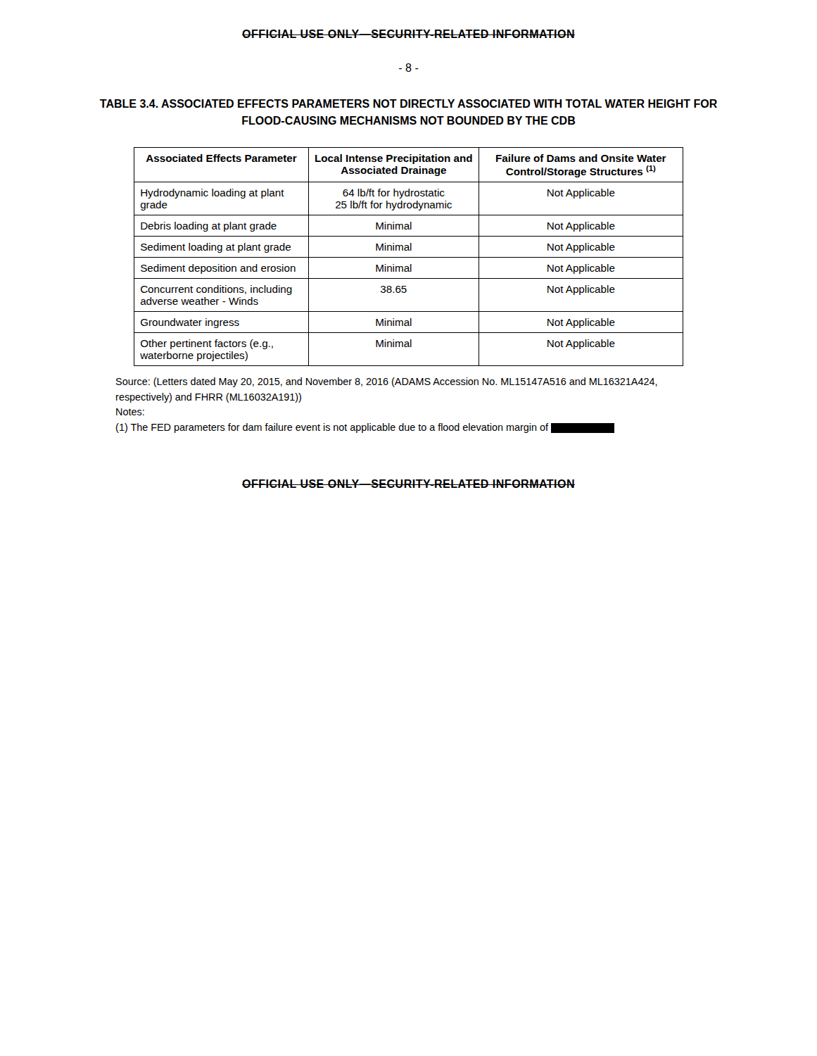OFFICIAL USE ONLY—SECURITY-RELATED INFORMATION
- 8 -
TABLE 3.4. ASSOCIATED EFFECTS PARAMETERS NOT DIRECTLY ASSOCIATED WITH TOTAL WATER HEIGHT FOR FLOOD-CAUSING MECHANISMS NOT BOUNDED BY THE CDB
| Associated Effects Parameter | Local Intense Precipitation and Associated Drainage | Failure of Dams and Onsite Water Control/Storage Structures (1) |
| --- | --- | --- |
| Hydrodynamic loading at plant grade | 64 lb/ft for hydrostatic 25 lb/ft for hydrodynamic | Not Applicable |
| Debris loading at plant grade | Minimal | Not Applicable |
| Sediment loading at plant grade | Minimal | Not Applicable |
| Sediment deposition and erosion | Minimal | Not Applicable |
| Concurrent conditions, including adverse weather - Winds | 38.65 | Not Applicable |
| Groundwater ingress | Minimal | Not Applicable |
| Other pertinent factors (e.g., waterborne projectiles) | Minimal | Not Applicable |
Source: (Letters dated May 20, 2015, and November 8, 2016 (ADAMS Accession No. ML15147A516 and ML16321A424, respectively) and FHRR (ML16032A191))
Notes:
(1) The FED parameters for dam failure event is not applicable due to a flood elevation margin of
OFFICIAL USE ONLY—SECURITY-RELATED INFORMATION